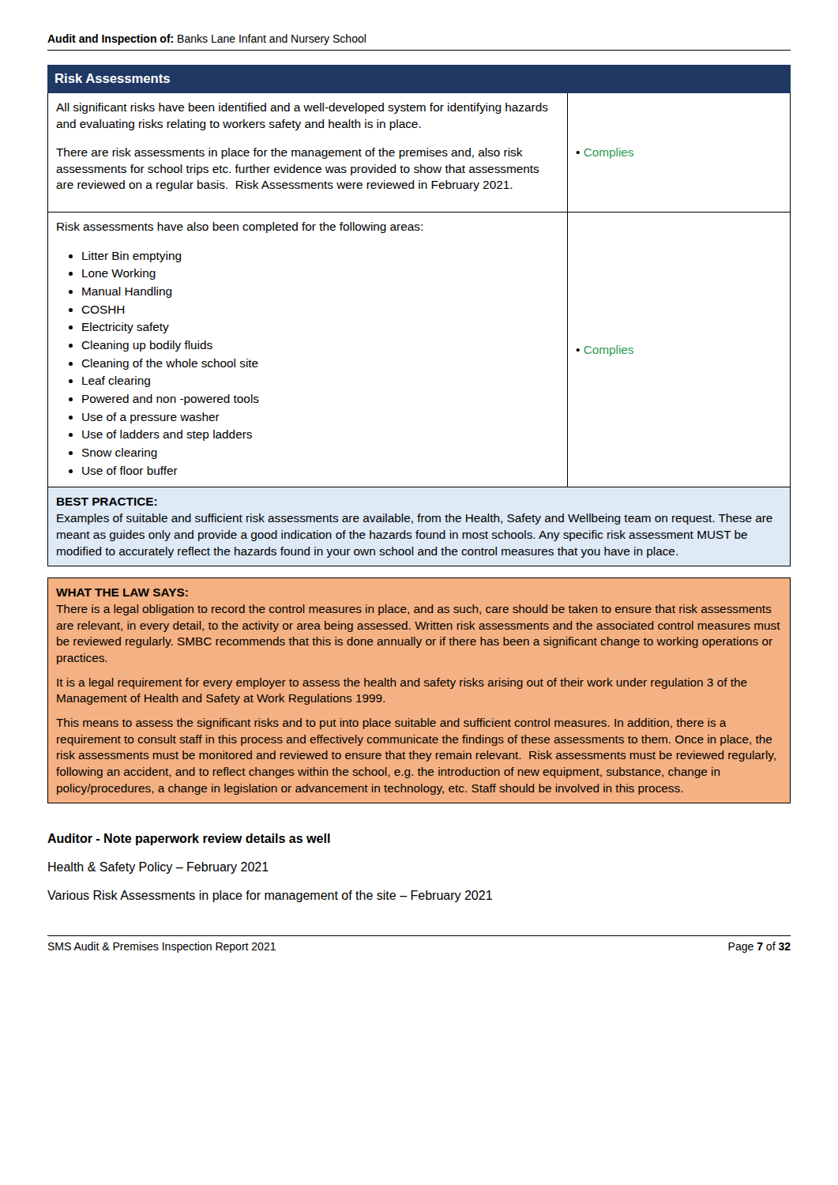Audit and Inspection of: Banks Lane Infant and Nursery School
| Risk Assessments |
| --- |
| All significant risks have been identified and a well-developed system for identifying hazards and evaluating risks relating to workers safety and health is in place. There are risk assessments in place for the management of the premises and, also risk assessments for school trips etc. further evidence was provided to show that assessments are reviewed on a regular basis. Risk Assessments were reviewed in February 2021. | • Complies |
| Risk assessments have also been completed for the following areas: Litter Bin emptying Lone Working Manual Handling COSHH Electricity safety Cleaning up bodily fluids Cleaning of the whole school site Leaf clearing Powered and non -powered tools Use of a pressure washer Use of ladders and step ladders Snow clearing Use of floor buffer | • Complies |
BEST PRACTICE:
Examples of suitable and sufficient risk assessments are available, from the Health, Safety and Wellbeing team on request. These are meant as guides only and provide a good indication of the hazards found in most schools. Any specific risk assessment MUST be modified to accurately reflect the hazards found in your own school and the control measures that you have in place.
WHAT THE LAW SAYS:
There is a legal obligation to record the control measures in place, and as such, care should be taken to ensure that risk assessments are relevant, in every detail, to the activity or area being assessed. Written risk assessments and the associated control measures must be reviewed regularly. SMBC recommends that this is done annually or if there has been a significant change to working operations or practices.
It is a legal requirement for every employer to assess the health and safety risks arising out of their work under regulation 3 of the Management of Health and Safety at Work Regulations 1999.
This means to assess the significant risks and to put into place suitable and sufficient control measures. In addition, there is a requirement to consult staff in this process and effectively communicate the findings of these assessments to them. Once in place, the risk assessments must be monitored and reviewed to ensure that they remain relevant. Risk assessments must be reviewed regularly, following an accident, and to reflect changes within the school, e.g. the introduction of new equipment, substance, change in policy/procedures, a change in legislation or advancement in technology, etc. Staff should be involved in this process.
Auditor - Note paperwork review details as well
Health & Safety Policy – February 2021
Various Risk Assessments in place for management of the site – February 2021
SMS Audit & Premises Inspection Report 2021
Page 7 of 32